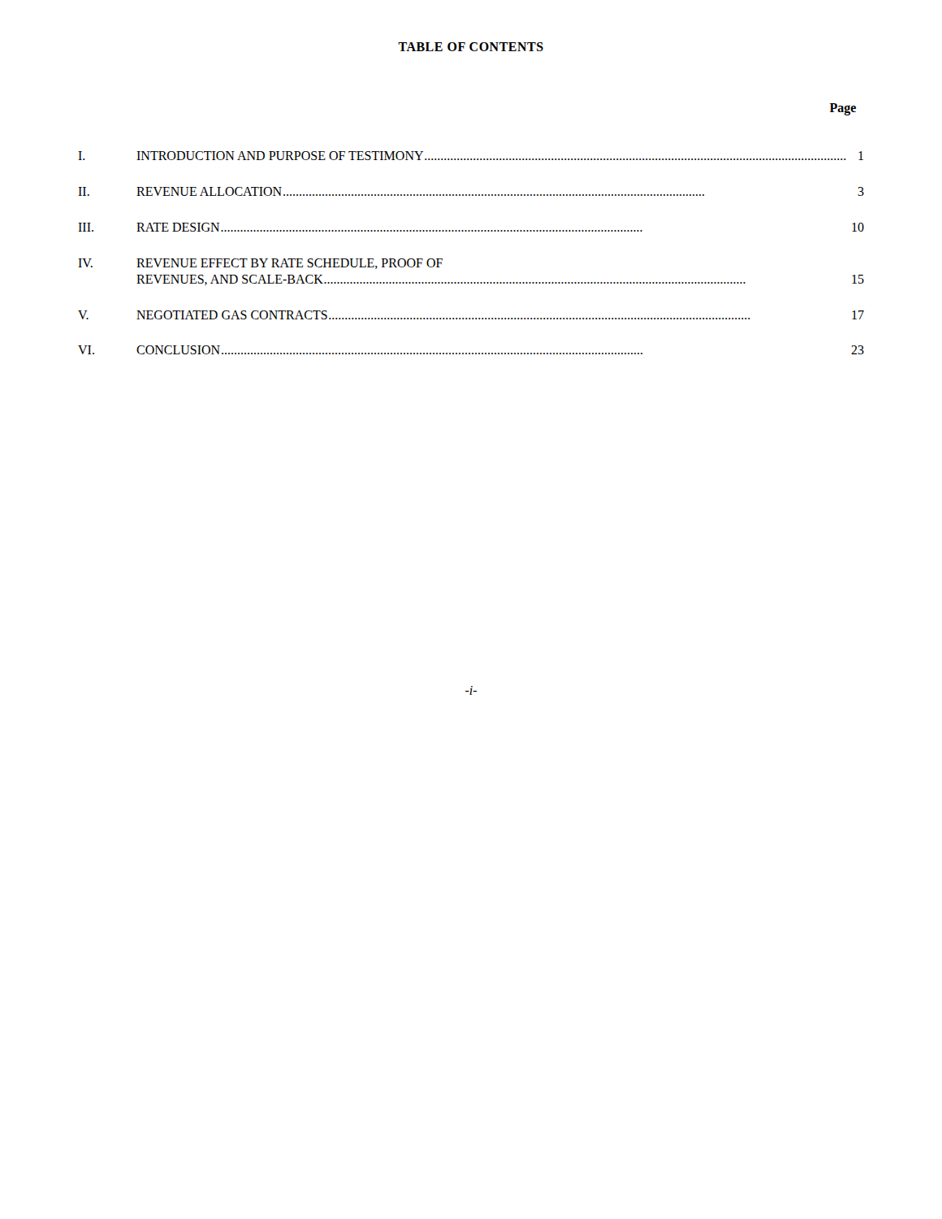TABLE OF CONTENTS
Page
| I. | INTRODUCTION AND PURPOSE OF TESTIMONY .................................................................................................................................. 1 |
| II. | REVENUE ALLOCATION .................................................................................................................................. 3 |
| III. | RATE DESIGN .................................................................................................................................. 10 |
| IV. | REVENUE EFFECT BY RATE SCHEDULE, PROOF OF REVENUES, AND SCALE-BACK .................................................................................................................................. 15 |
| V. | NEGOTIATED GAS CONTRACTS .................................................................................................................................. 17 |
| VI. | CONCLUSION .................................................................................................................................. 23 |
-i-